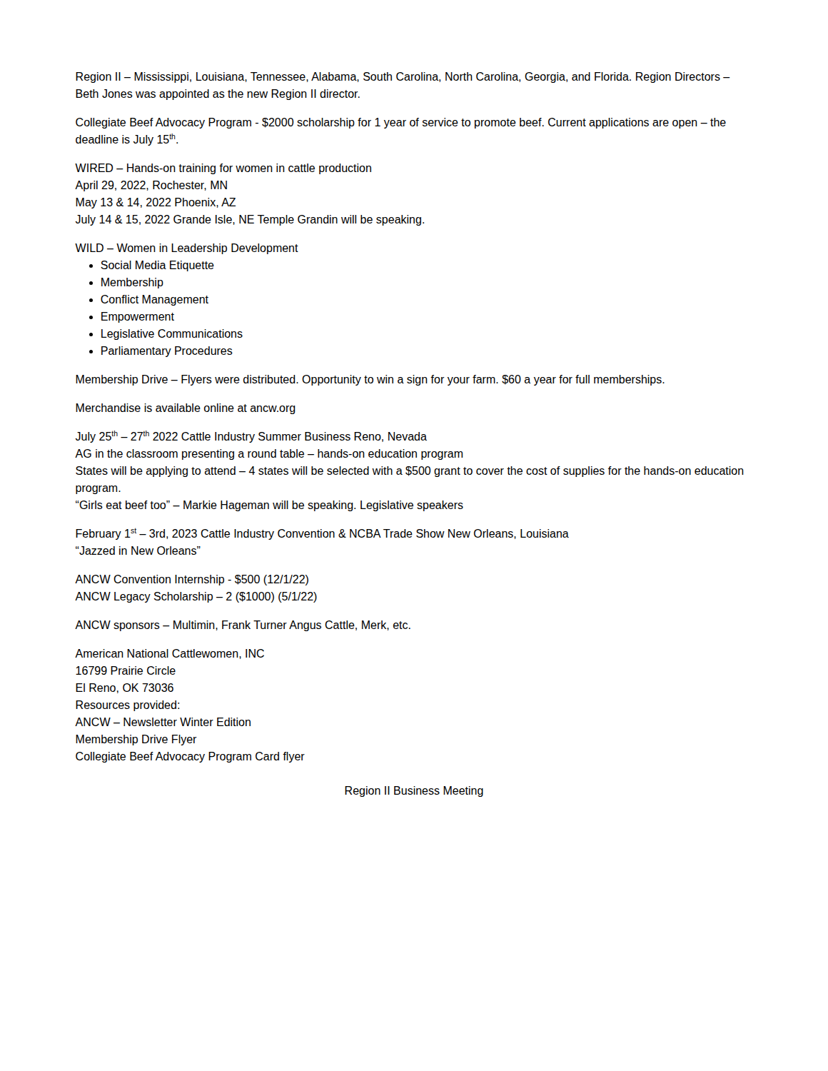Region II – Mississippi, Louisiana, Tennessee, Alabama, South Carolina, North Carolina, Georgia, and Florida. Region Directors – Beth Jones was appointed as the new Region II director.
Collegiate Beef Advocacy Program - $2000 scholarship for 1 year of service to promote beef. Current applications are open – the deadline is July 15th.
WIRED – Hands-on training for women in cattle production
April 29, 2022, Rochester, MN
May 13 & 14, 2022 Phoenix, AZ
July 14 & 15, 2022 Grande Isle, NE Temple Grandin will be speaking.
WILD – Women in Leadership Development
Social Media Etiquette
Membership
Conflict Management
Empowerment
Legislative Communications
Parliamentary Procedures
Membership Drive – Flyers were distributed. Opportunity to win a sign for your farm. $60 a year for full memberships.
Merchandise is available online at ancw.org
July 25th – 27th 2022 Cattle Industry Summer Business Reno, Nevada
AG in the classroom presenting a round table – hands-on education program
States will be applying to attend – 4 states will be selected with a $500 grant to cover the cost of supplies for the hands-on education program.
“Girls eat beef too” – Markie Hageman will be speaking. Legislative speakers
February 1st – 3rd, 2023 Cattle Industry Convention & NCBA Trade Show New Orleans, Louisiana
“Jazzed in New Orleans”
ANCW Convention Internship - $500 (12/1/22)
ANCW Legacy Scholarship – 2 ($1000) (5/1/22)
ANCW sponsors – Multimin, Frank Turner Angus Cattle, Merk, etc.
American National Cattlewomen, INC
16799 Prairie Circle
El Reno, OK 73036
Resources provided:
ANCW – Newsletter Winter Edition
Membership Drive Flyer
Collegiate Beef Advocacy Program Card flyer
Region II Business Meeting